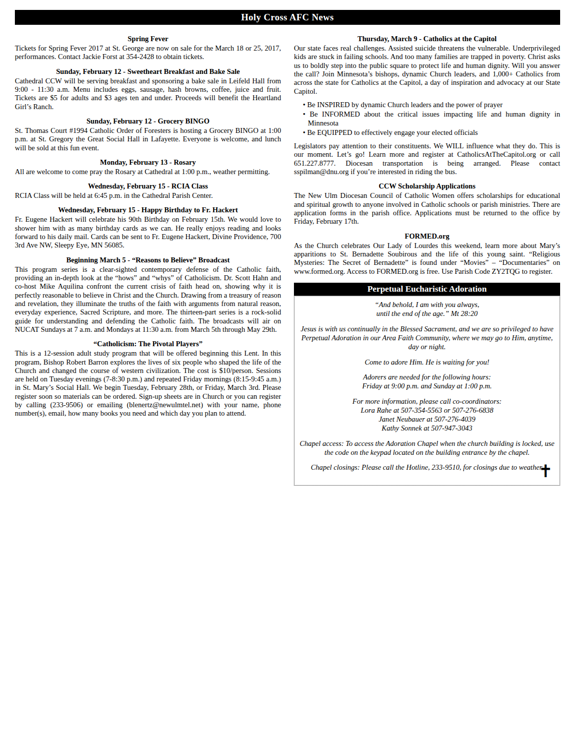Holy Cross AFC News
Spring Fever
Tickets for Spring Fever 2017 at St. George are now on sale for the March 18 or 25, 2017, performances. Contact Jackie Forst at 354-2428 to obtain tickets.
Sunday, February 12 - Sweetheart Breakfast and Bake Sale
Cathedral CCW will be serving breakfast and sponsoring a bake sale in Leifeld Hall from 9:00 - 11:30 a.m. Menu includes eggs, sausage, hash browns, coffee, juice and fruit. Tickets are $5 for adults and $3 ages ten and under. Proceeds will benefit the Heartland Girl’s Ranch.
Sunday, February 12 - Grocery BINGO
St. Thomas Court #1994 Catholic Order of Foresters is hosting a Grocery BINGO at 1:00 p.m. at St. Gregory the Great Social Hall in Lafayette. Everyone is welcome, and lunch will be sold at this fun event.
Monday, February 13 - Rosary
All are welcome to come pray the Rosary at Cathedral at 1:00 p.m., weather permitting.
Wednesday, February 15 - RCIA Class
RCIA Class will be held at 6:45 p.m. in the Cathedral Parish Center.
Wednesday, February 15 - Happy Birthday to Fr. Hackert
Fr. Eugene Hackert will celebrate his 90th Birthday on February 15th. We would love to shower him with as many birthday cards as we can. He really enjoys reading and looks forward to his daily mail. Cards can be sent to Fr. Eugene Hackert, Divine Providence, 700 3rd Ave NW, Sleepy Eye, MN 56085.
Beginning March 5 - “Reasons to Believe” Broadcast
This program series is a clear-sighted contemporary defense of the Catholic faith, providing an in-depth look at the “hows” and “whys” of Catholicism. Dr. Scott Hahn and co-host Mike Aquilina confront the current crisis of faith head on, showing why it is perfectly reasonable to believe in Christ and the Church. Drawing from a treasury of reason and revelation, they illuminate the truths of the faith with arguments from natural reason, everyday experience, Sacred Scripture, and more. The thirteen-part series is a rock-solid guide for understanding and defending the Catholic faith. The broadcasts will air on NUCAT Sundays at 7 a.m. and Mondays at 11:30 a.m. from March 5th through May 29th.
“Catholicism: The Pivotal Players”
This is a 12-session adult study program that will be offered beginning this Lent. In this program, Bishop Robert Barron explores the lives of six people who shaped the life of the Church and changed the course of western civilization. The cost is $10/person. Sessions are held on Tuesday evenings (7-8:30 p.m.) and repeated Friday mornings (8:15-9:45 a.m.) in St. Mary’s Social Hall. We begin Tuesday, February 28th, or Friday, March 3rd. Please register soon so materials can be ordered. Sign-up sheets are in Church or you can register by calling (233-9506) or emailing (blenertz@newulmtel.net) with your name, phone number(s), email, how many books you need and which day you plan to attend.
Thursday, March 9 - Catholics at the Capitol
Our state faces real challenges. Assisted suicide threatens the vulnerable. Underprivileged kids are stuck in failing schools. And too many families are trapped in poverty. Christ asks us to boldly step into the public square to protect life and human dignity. Will you answer the call? Join Minnesota’s bishops, dynamic Church leaders, and 1,000+ Catholics from across the state for Catholics at the Capitol, a day of inspiration and advocacy at our State Capitol.
Be INSPIRED by dynamic Church leaders and the power of prayer
Be INFORMED about the critical issues impacting life and human dignity in Minnesota
Be EQUIPPED to effectively engage your elected officials
Legislators pay attention to their constituents. We WILL influence what they do. This is our moment. Let’s go! Learn more and register at CatholicsAtTheCapitol.org or call 651.227.8777. Diocesan transportation is being arranged. Please contact sspilman@dnu.org if you’re interested in riding the bus.
CCW Scholarship Applications
The New Ulm Diocesan Council of Catholic Women offers scholarships for educational and spiritual growth to anyone involved in Catholic schools or parish ministries. There are application forms in the parish office. Applications must be returned to the office by Friday, February 17th.
FORMED.org
As the Church celebrates Our Lady of Lourdes this weekend, learn more about Mary’s apparitions to St. Bernadette Soubirous and the life of this young saint. “Religious Mysteries: The Secret of Bernadette” is found under “Movies” – “Documentaries” on www.formed.org. Access to FORMED.org is free. Use Parish Code ZY2TQG to register.
Perpetual Eucharistic Adoration
“And behold, I am with you always,
until the end of the age.” Mt 28:20
Jesus is with us continually in the Blessed Sacrament, and we are so privileged to have Perpetual Adoration in our Area Faith Community, where we may go to Him, anytime, day or night.
Come to adore Him. He is waiting for you!
Adorers are needed for the following hours:
Friday at 9:00 p.m. and Sunday at 1:00 p.m.
For more information, please call co-coordinators:
Lora Rahe at 507-354-5563 or 507-276-6838
Janet Neubauer at 507-276-4039
Kathy Sonnek at 507-947-3043
Chapel access: To access the Adoration Chapel when the church building is locked, use
the code on the keypad located on the building entrance by the chapel.
Chapel closings: Please call the Hotline, 233-9510, for closings due to weather.
✝